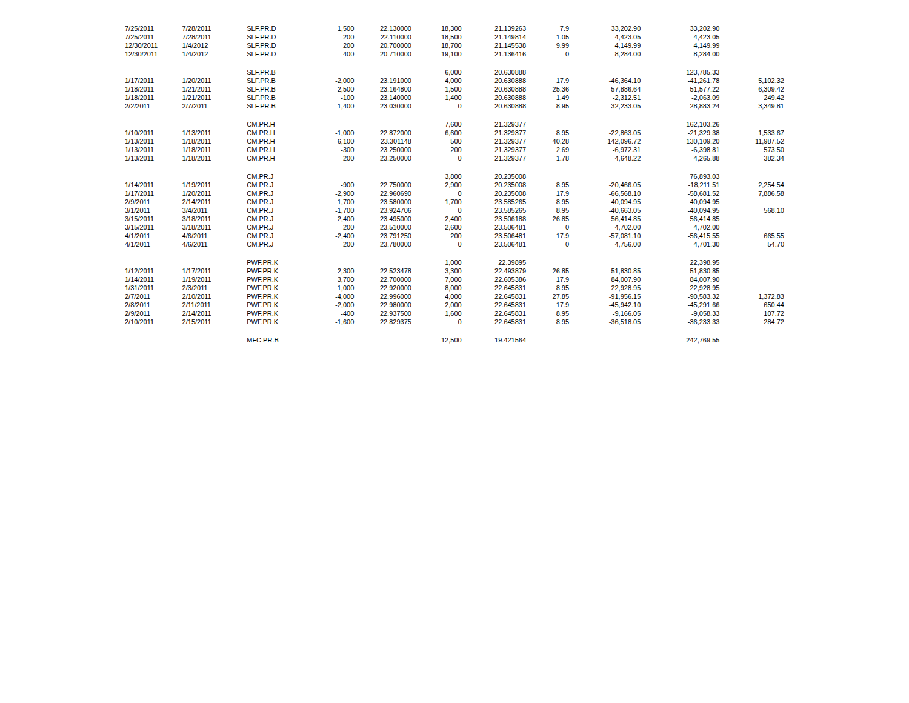| 7/25/2011 | 7/28/2011 | SLF.PR.D | 1,500 | 22.130000 | 18,300 | 21.139263 | 7.9 | 33,202.90 | 33,202.90 | |
| 7/25/2011 | 7/28/2011 | SLF.PR.D | 200 | 22.110000 | 18,500 | 21.149814 | 1.05 | 4,423.05 | 4,423.05 | |
| 12/30/2011 | 1/4/2012 | SLF.PR.D | 200 | 20.700000 | 18,700 | 21.145538 | 9.99 | 4,149.99 | 4,149.99 | |
| 12/30/2011 | 1/4/2012 | SLF.PR.D | 400 | 20.710000 | 19,100 | 21.136416 | 0 | 8,284.00 | 8,284.00 | |
| | | SLF.PR.B | | | 6,000 | 20.630888 | | | 123,785.33 | |
| 1/17/2011 | 1/20/2011 | SLF.PR.B | -2,000 | 23.191000 | 4,000 | 20.630888 | 17.9 | -46,364.10 | -41,261.78 | 5,102.32 |
| 1/18/2011 | 1/21/2011 | SLF.PR.B | -2,500 | 23.164800 | 1,500 | 20.630888 | 25.36 | -57,886.64 | -51,577.22 | 6,309.42 |
| 1/18/2011 | 1/21/2011 | SLF.PR.B | -100 | 23.140000 | 1,400 | 20.630888 | 1.49 | -2,312.51 | -2,063.09 | 249.42 |
| 2/2/2011 | 2/7/2011 | SLF.PR.B | -1,400 | 23.030000 | 0 | 20.630888 | 8.95 | -32,233.05 | -28,883.24 | 3,349.81 |
| | | CM.PR.H | | | 7,600 | 21.329377 | | | 162,103.26 | |
| 1/10/2011 | 1/13/2011 | CM.PR.H | -1,000 | 22.872000 | 6,600 | 21.329377 | 8.95 | -22,863.05 | -21,329.38 | 1,533.67 |
| 1/13/2011 | 1/18/2011 | CM.PR.H | -6,100 | 23.301148 | 500 | 21.329377 | 40.28 | -142,096.72 | -130,109.20 | 11,987.52 |
| 1/13/2011 | 1/18/2011 | CM.PR.H | -300 | 23.250000 | 200 | 21.329377 | 2.69 | -6,972.31 | -6,398.81 | 573.50 |
| 1/13/2011 | 1/18/2011 | CM.PR.H | -200 | 23.250000 | 0 | 21.329377 | 1.78 | -4,648.22 | -4,265.88 | 382.34 |
| | | CM.PR.J | | | 3,800 | 20.235008 | | | 76,893.03 | |
| 1/14/2011 | 1/19/2011 | CM.PR.J | -900 | 22.750000 | 2,900 | 20.235008 | 8.95 | -20,466.05 | -18,211.51 | 2,254.54 |
| 1/17/2011 | 1/20/2011 | CM.PR.J | -2,900 | 22.960690 | 0 | 20.235008 | 17.9 | -66,568.10 | -58,681.52 | 7,886.58 |
| 2/9/2011 | 2/14/2011 | CM.PR.J | 1,700 | 23.580000 | 1,700 | 23.585265 | 8.95 | 40,094.95 | 40,094.95 | |
| 3/1/2011 | 3/4/2011 | CM.PR.J | -1,700 | 23.924706 | 0 | 23.585265 | 8.95 | -40,663.05 | -40,094.95 | 568.10 |
| 3/15/2011 | 3/18/2011 | CM.PR.J | 2,400 | 23.495000 | 2,400 | 23.506188 | 26.85 | 56,414.85 | 56,414.85 | |
| 3/15/2011 | 3/18/2011 | CM.PR.J | 200 | 23.510000 | 2,600 | 23.506481 | 0 | 4,702.00 | 4,702.00 | |
| 4/1/2011 | 4/6/2011 | CM.PR.J | -2,400 | 23.791250 | 200 | 23.506481 | 17.9 | -57,081.10 | -56,415.55 | 665.55 |
| 4/1/2011 | 4/6/2011 | CM.PR.J | -200 | 23.780000 | 0 | 23.506481 | 0 | -4,756.00 | -4,701.30 | 54.70 |
| | | PWF.PR.K | | | 1,000 | 22.39895 | | | 22,398.95 | |
| 1/12/2011 | 1/17/2011 | PWF.PR.K | 2,300 | 22.523478 | 3,300 | 22.493879 | 26.85 | 51,830.85 | 51,830.85 | |
| 1/14/2011 | 1/19/2011 | PWF.PR.K | 3,700 | 22.700000 | 7,000 | 22.605386 | 17.9 | 84,007.90 | 84,007.90 | |
| 1/31/2011 | 2/3/2011 | PWF.PR.K | 1,000 | 22.920000 | 8,000 | 22.645831 | 8.95 | 22,928.95 | 22,928.95 | |
| 2/7/2011 | 2/10/2011 | PWF.PR.K | -4,000 | 22.996000 | 4,000 | 22.645831 | 27.85 | -91,956.15 | -90,583.32 | 1,372.83 |
| 2/8/2011 | 2/11/2011 | PWF.PR.K | -2,000 | 22.980000 | 2,000 | 22.645831 | 17.9 | -45,942.10 | -45,291.66 | 650.44 |
| 2/9/2011 | 2/14/2011 | PWF.PR.K | -400 | 22.937500 | 1,600 | 22.645831 | 8.95 | -9,166.05 | -9,058.33 | 107.72 |
| 2/10/2011 | 2/15/2011 | PWF.PR.K | -1,600 | 22.829375 | 0 | 22.645831 | 8.95 | -36,518.05 | -36,233.33 | 284.72 |
| | | MFC.PR.B | | | 12,500 | 19.421564 | | | 242,769.55 | |